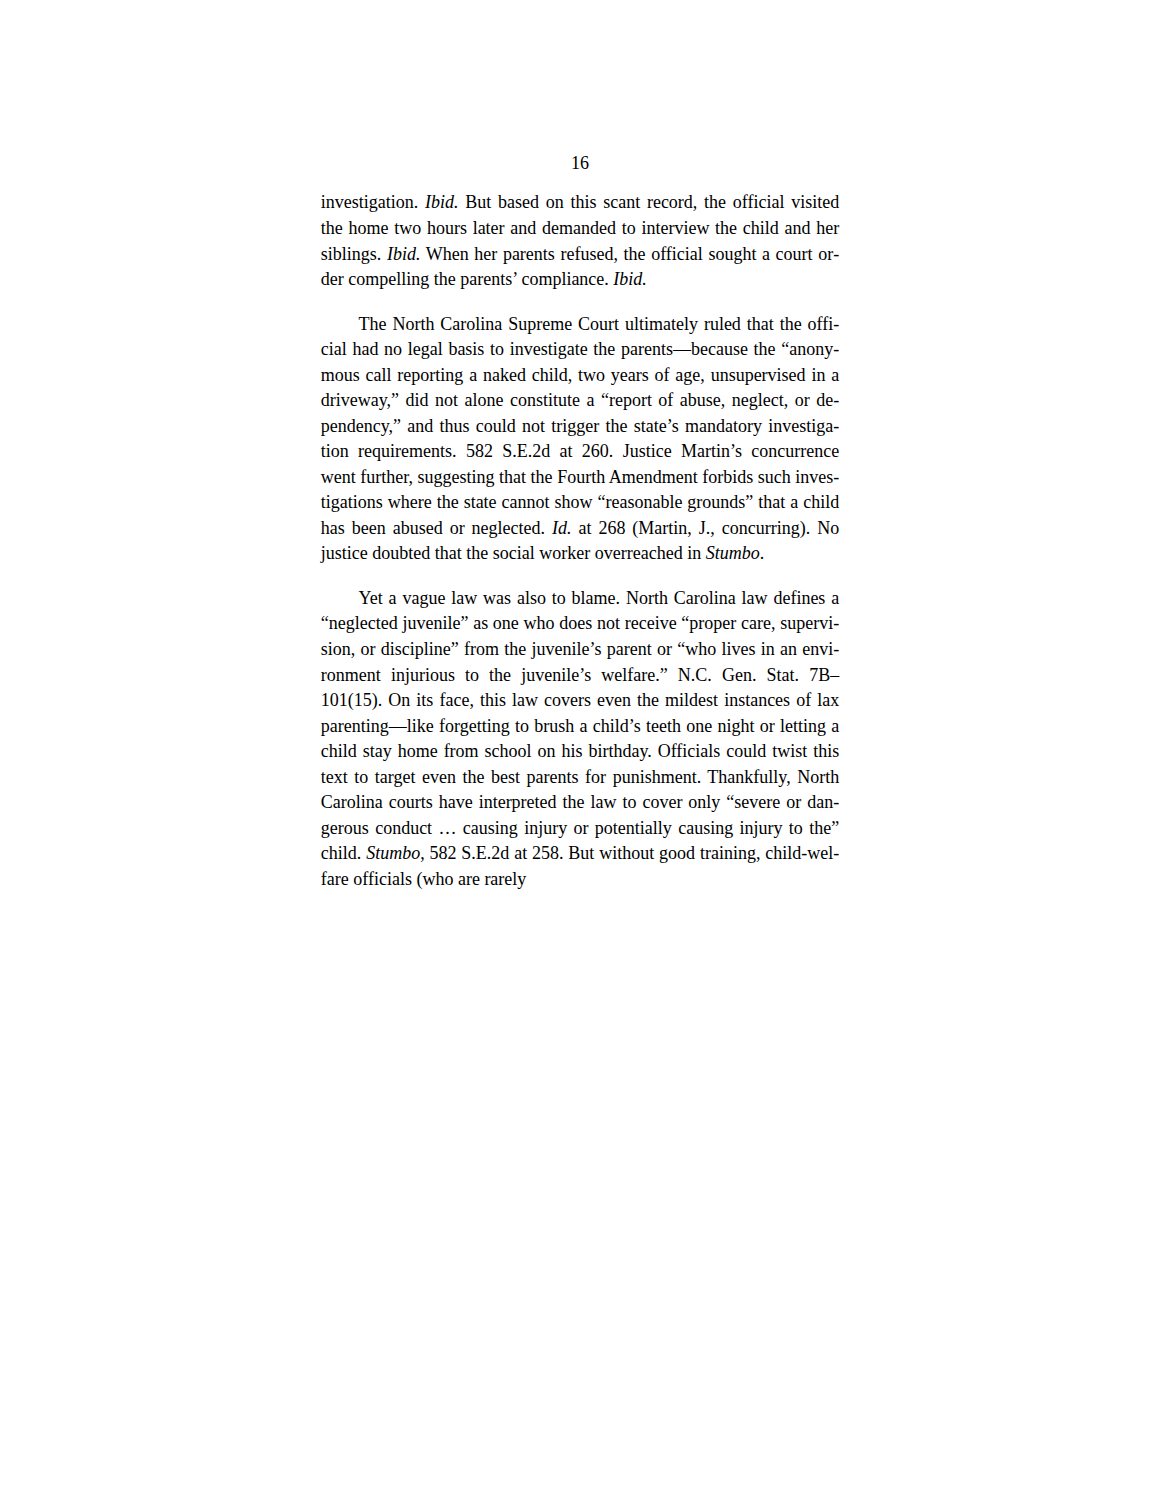16
investigation. Ibid. But based on this scant record, the official visited the home two hours later and demanded to interview the child and her siblings. Ibid. When her parents refused, the official sought a court order compelling the parents’ compliance. Ibid.
The North Carolina Supreme Court ultimately ruled that the official had no legal basis to investigate the parents—because the “anonymous call reporting a naked child, two years of age, unsupervised in a driveway,” did not alone constitute a “report of abuse, neglect, or dependency,” and thus could not trigger the state’s mandatory investigation requirements. 582 S.E.2d at 260. Justice Martin’s concurrence went further, suggesting that the Fourth Amendment forbids such investigations where the state cannot show “reasonable grounds” that a child has been abused or neglected. Id. at 268 (Martin, J., concurring). No justice doubted that the social worker overreached in Stumbo.
Yet a vague law was also to blame. North Carolina law defines a “neglected juvenile” as one who does not receive “proper care, supervision, or discipline” from the juvenile’s parent or “who lives in an environment injurious to the juvenile’s welfare.” N.C. Gen. Stat. 7B–101(15). On its face, this law covers even the mildest instances of lax parenting—like forgetting to brush a child’s teeth one night or letting a child stay home from school on his birthday. Officials could twist this text to target even the best parents for punishment. Thankfully, North Carolina courts have interpreted the law to cover only “severe or dangerous conduct … causing injury or potentially causing injury to the” child. Stumbo, 582 S.E.2d at 258. But without good training, child-welfare officials (who are rarely